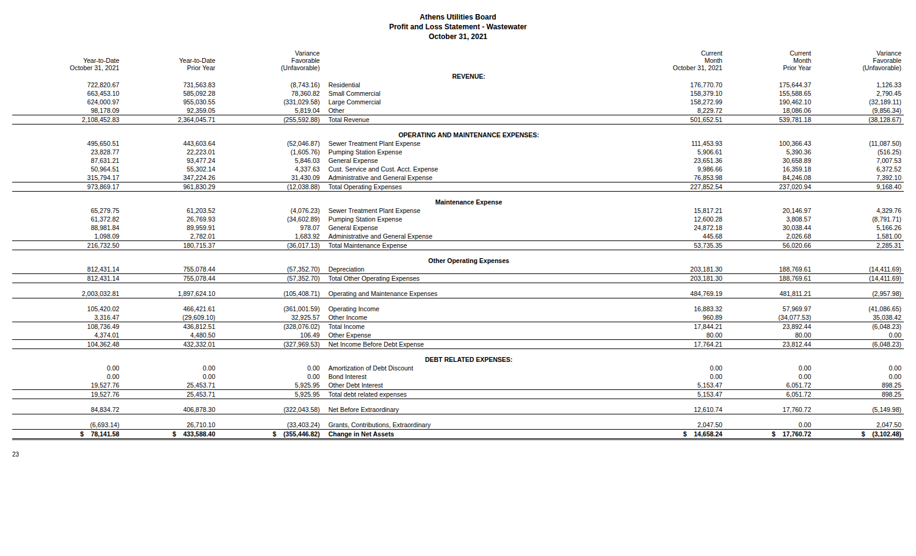Athens Utilities Board
Profit and Loss Statement - Wastewater
October 31, 2021
| Year-to-Date October 31, 2021 | Year-to-Date Prior Year | Variance Favorable (Unfavorable) | | Current Month October 31, 2021 | Current Month Prior Year | Variance Favorable (Unfavorable) |
| --- | --- | --- | --- | --- | --- | --- |
| | REVENUE: | |
| 722,820.67 | 731,563.83 | (8,743.16) | Residential | 176,770.70 | 175,644.37 | 1,126.33 |
| 663,453.10 | 585,092.28 | 78,360.82 | Small Commercial | 158,379.10 | 155,588.65 | 2,790.45 |
| 624,000.97 | 955,030.55 | (331,029.58) | Large Commercial | 158,272.99 | 190,462.10 | (32,189.11) |
| 98,178.09 | 92,359.05 | 5,819.04 | Other | 8,229.72 | 18,086.06 | (9,856.34) |
| 2,108,452.83 | 2,364,045.71 | (255,592.88) | Total Revenue | 501,652.51 | 539,781.18 | (38,128.67) |
| | OPERATING AND MAINTENANCE EXPENSES: | |
| 495,650.51 | 443,603.64 | (52,046.87) | Sewer Treatment Plant Expense | 111,453.93 | 100,366.43 | (11,087.50) |
| 23,828.77 | 22,223.01 | (1,605.76) | Pumping Station Expense | 5,906.61 | 5,390.36 | (516.25) |
| 87,631.21 | 93,477.24 | 5,846.03 | General Expense | 23,651.36 | 30,658.89 | 7,007.53 |
| 50,964.51 | 55,302.14 | 4,337.63 | Cust. Service and Cust. Acct. Expense | 9,986.66 | 16,359.18 | 6,372.52 |
| 315,794.17 | 347,224.26 | 31,430.09 | Administrative and General Expense | 76,853.98 | 84,246.08 | 7,392.10 |
| 973,869.17 | 961,830.29 | (12,038.88) | Total Operating Expenses | 227,852.54 | 237,020.94 | 9,168.40 |
| | Maintenance Expense | |
| 65,279.75 | 61,203.52 | (4,076.23) | Sewer Treatment Plant Expense | 15,817.21 | 20,146.97 | 4,329.76 |
| 61,372.82 | 26,769.93 | (34,602.89) | Pumping Station Expense | 12,600.28 | 3,808.57 | (8,791.71) |
| 88,981.84 | 89,959.91 | 978.07 | General Expense | 24,872.18 | 30,038.44 | 5,166.26 |
| 1,098.09 | 2,782.01 | 1,683.92 | Administrative and General Expense | 445.68 | 2,026.68 | 1,581.00 |
| 216,732.50 | 180,715.37 | (36,017.13) | Total Maintenance Expense | 53,735.35 | 56,020.66 | 2,285.31 |
| | Other Operating Expenses | |
| 812,431.14 | 755,078.44 | (57,352.70) | Depreciation | 203,181.30 | 188,769.61 | (14,411.69) |
| 812,431.14 | 755,078.44 | (57,352.70) | Total Other Operating Expenses | 203,181.30 | 188,769.61 | (14,411.69) |
| 2,003,032.81 | 1,897,624.10 | (105,408.71) | Operating and Maintenance Expenses | 484,769.19 | 481,811.21 | (2,957.98) |
| 105,420.02 | 466,421.61 | (361,001.59) | Operating Income | 16,883.32 | 57,969.97 | (41,086.65) |
| 3,316.47 | (29,609.10) | 32,925.57 | Other Income | 960.89 | (34,077.53) | 35,038.42 |
| 108,736.49 | 436,812.51 | (328,076.02) | Total Income | 17,844.21 | 23,892.44 | (6,048.23) |
| 4,374.01 | 4,480.50 | 106.49 | Other Expense | 80.00 | 80.00 | 0.00 |
| 104,362.48 | 432,332.01 | (327,969.53) | Net Income Before Debt Expense | 17,764.21 | 23,812.44 | (6,048.23) |
| | DEBT RELATED EXPENSES: | |
| 0.00 | 0.00 | 0.00 | Amortization of Debt Discount | 0.00 | 0.00 | 0.00 |
| 0.00 | 0.00 | 0.00 | Bond Interest | 0.00 | 0.00 | 0.00 |
| 19,527.76 | 25,453.71 | 5,925.95 | Other Debt Interest | 5,153.47 | 6,051.72 | 898.25 |
| 19,527.76 | 25,453.71 | 5,925.95 | Total debt related expenses | 5,153.47 | 6,051.72 | 898.25 |
| 84,834.72 | 406,878.30 | (322,043.58) | Net Before Extraordinary | 12,610.74 | 17,760.72 | (5,149.98) |
| (6,693.14) | 26,710.10 | (33,403.24) | Grants, Contributions, Extraordinary | 2,047.50 | 0.00 | 2,047.50 |
| $ 78,141.58 | $ 433,588.40 | $ (355,446.82) | Change in Net Assets | $ 14,658.24 | $ 17,760.72 | $ (3,102.48) |
23